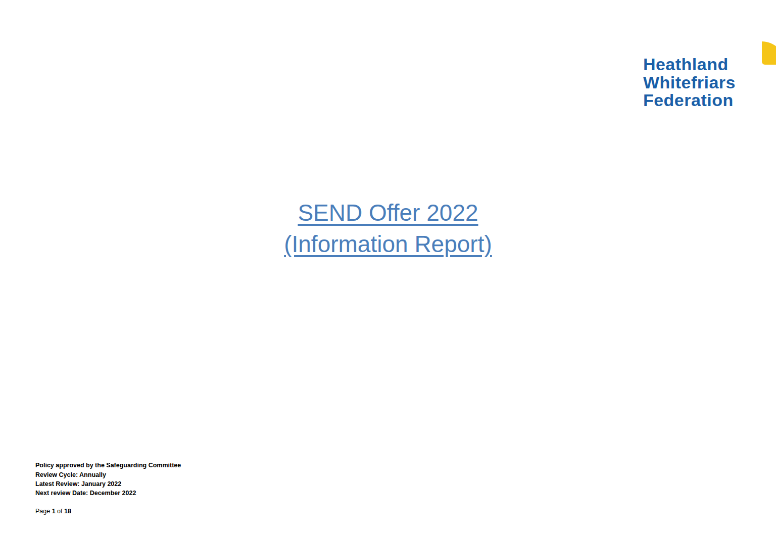Heathland
Whitefriars
Federation
SEND Offer 2022
(Information Report)
Policy approved by the Safeguarding Committee
Review Cycle: Annually
Latest Review: January 2022
Next review Date: December 2022
Page 1 of 18